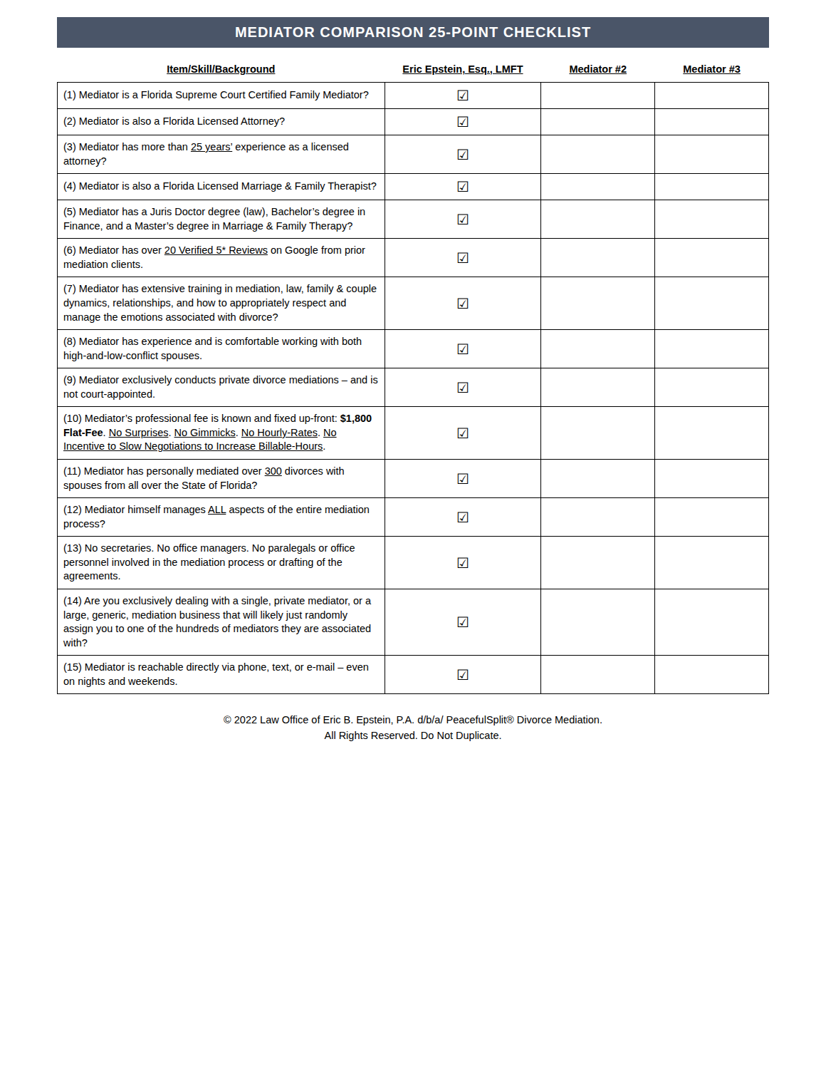Mediator Comparison 25-Point Checklist
| Item/Skill/Background | Eric Epstein, Esq., LMFT | Mediator #2 | Mediator #3 |
| --- | --- | --- | --- |
| (1) Mediator is a Florida Supreme Court Certified Family Mediator? | ☑ | | |
| (2) Mediator is also a Florida Licensed Attorney? | ☑ | | |
| (3) Mediator has more than 25 years’ experience as a licensed attorney? | ☑ | | |
| (4) Mediator is also a Florida Licensed Marriage & Family Therapist? | ☑ | | |
| (5) Mediator has a Juris Doctor degree (law), Bachelor’s degree in Finance, and a Master’s degree in Marriage & Family Therapy? | ☑ | | |
| (6) Mediator has over 20 Verified 5* Reviews on Google from prior mediation clients. | ☑ | | |
| (7) Mediator has extensive training in mediation, law, family & couple dynamics, relationships, and how to appropriately respect and manage the emotions associated with divorce? | ☑ | | |
| (8) Mediator has experience and is comfortable working with both high-and-low-conflict spouses. | ☑ | | |
| (9) Mediator exclusively conducts private divorce mediations – and is not court-appointed. | ☑ | | |
| (10) Mediator’s professional fee is known and fixed up-front: $1,800 Flat-Fee . No Surprises . No Gimmicks . No Hourly-Rates . No Incentive to Slow Negotiations to Increase Billable-Hours . | ☑ | | |
| (11) Mediator has personally mediated over 300 divorces with spouses from all over the State of Florida? | ☑ | | |
| (12) Mediator himself manages ALL aspects of the entire mediation process? | ☑ | | |
| (13) No secretaries. No office managers. No paralegals or office personnel involved in the mediation process or drafting of the agreements. | ☑ | | |
| (14) Are you exclusively dealing with a single, private mediator, or a large, generic, mediation business that will likely just randomly assign you to one of the hundreds of mediators they are associated with? | ☑ | | |
| (15) Mediator is reachable directly via phone, text, or e-mail – even on nights and weekends. | ☑ | | |
© 2022 Law Office of Eric B. Epstein, P.A. d/b/a/ PeacefulSplit® Divorce Mediation.
All Rights Reserved. Do Not Duplicate.